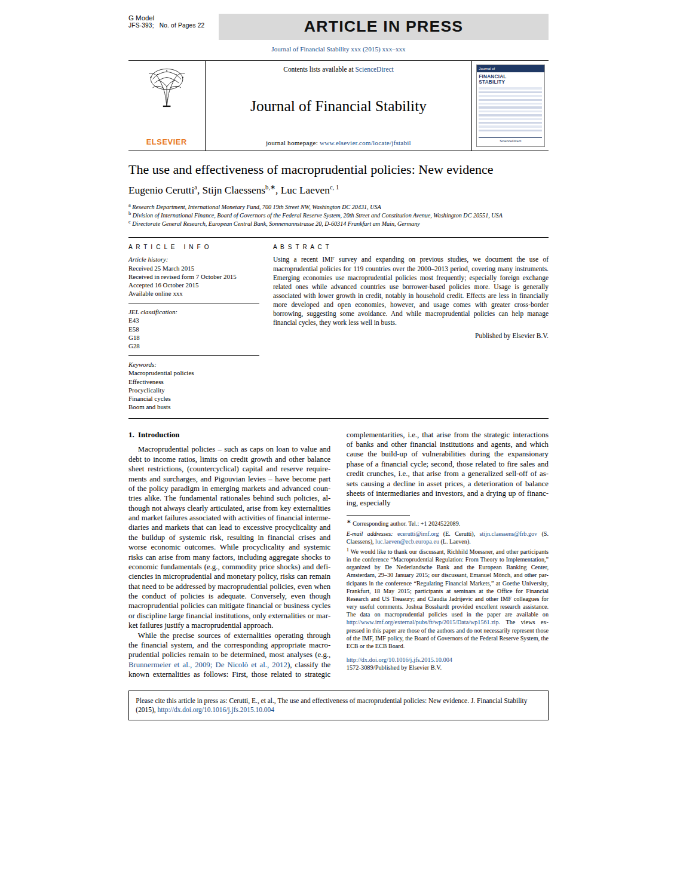G Model
JFS-393; No. of Pages 22
ARTICLE IN PRESS
Journal of Financial Stability xxx (2015) xxx–xxx
ELSEVIER
Contents lists available at ScienceDirect
Journal of Financial Stability
journal homepage: www.elsevier.com/locate/jfstabil
Journal of
FINANCIAL
STABILITY
ScienceDirect
The use and effectiveness of macroprudential policies: New evidence
Eugenio Ceruttia, Stijn Claessensb,∗, Luc Laevenc, 1
a Research Department, International Monetary Fund, 700 19th Street NW, Washington DC 20431, USA
b Division of International Finance, Board of Governors of the Federal Reserve System, 20th Street and Constitution Avenue, Washington DC 20551, USA
c Directorate General Research, European Central Bank, Sonnemannstrasse 20, D-60314 Frankfurt am Main, Germany
A R T I C L E I N F O
Article history:
Received 25 March 2015
Received in revised form 7 October 2015
Accepted 16 October 2015
Available online xxx
JEL classification:
E43
E58
G18
G28
Keywords:
Macroprudential policies
Effectiveness
Procyclicality
Financial cycles
Boom and busts
A B S T R A C T
Using a recent IMF survey and expanding on previous studies, we document the use of macroprudential policies for 119 countries over the 2000–2013 period, covering many instruments. Emerging economies use macroprudential policies most frequently; especially foreign exchange related ones while advanced countries use borrower-based policies more. Usage is generally associated with lower growth in credit, notably in household credit. Effects are less in financially more developed and open economies, however, and usage comes with greater cross-border borrowing, suggesting some avoidance. And while macroprudential policies can help manage financial cycles, they work less well in busts.
Published by Elsevier B.V.
1. Introduction
Macroprudential policies – such as caps on loan to value and debt to income ratios, limits on credit growth and other balance sheet restrictions, (countercyclical) capital and reserve requirements and surcharges, and Pigouvian levies – have become part of the policy paradigm in emerging markets and advanced countries alike. The fundamental rationales behind such policies, although not always clearly articulated, arise from key externalities and market failures associated with activities of financial intermediaries and markets that can lead to excessive procyclicality and the buildup of systemic risk, resulting in financial crises and worse economic outcomes. While procyclicality and systemic risks can arise from many factors, including aggregate shocks to economic fundamentals (e.g., commodity price shocks) and deficiencies in microprudential and monetary policy, risks can remain that need to be addressed by macroprudential policies, even when the conduct of policies is adequate. Conversely, even though macroprudential policies can mitigate financial or business cycles or discipline large financial institutions, only externalities or market failures justify a macroprudential approach.
While the precise sources of externalities operating through the financial system, and the corresponding appropriate macroprudential policies remain to be determined, most analyses (e.g., Brunnermeier et al., 2009; De Nicolò et al., 2012), classify the known externalities as follows: First, those related to strategic complementarities, i.e., that arise from the strategic interactions of banks and other financial institutions and agents, and which cause the build-up of vulnerabilities during the expansionary phase of a financial cycle; second, those related to fire sales and credit crunches, i.e., that arise from a generalized sell-off of assets causing a decline in asset prices, a deterioration of balance sheets of intermediaries and investors, and a drying up of financing, especially
∗ Corresponding author. Tel.: +1 2024522089.
E-mail addresses: ecerutti@imf.org (E. Cerutti), stijn.claessens@frb.gov (S. Claessens), luc.laeven@ecb.europa.eu (L. Laeven).
1 We would like to thank our discussant, Richhild Moessner, and other participants in the conference “Macroprudential Regulation: From Theory to Implementation,” organized by De Nederlandsche Bank and the European Banking Center, Amsterdam, 29–30 January 2015; our discussant, Emanuel Mönch, and other participants in the conference “Regulating Financial Markets,” at Goethe University, Frankfurt, 18 May 2015; participants at seminars at the Office for Financial Research and US Treasury; and Claudia Jadrijevic and other IMF colleagues for very useful comments. Joshua Bosshardt provided excellent research assistance. The data on macroprudential policies used in the paper are available on http://www.imf.org/external/pubs/ft/wp/2015/Data/wp1561.zip. The views expressed in this paper are those of the authors and do not necessarily represent those of the IMF, IMF policy, the Board of Governors of the Federal Reserve System, the ECB or the ECB Board.
http://dx.doi.org/10.1016/j.jfs.2015.10.004
1572-3089/Published by Elsevier B.V.
Please cite this article in press as: Cerutti, E., et al., The use and effectiveness of macroprudential policies: New evidence. J. Financial Stability (2015), http://dx.doi.org/10.1016/j.jfs.2015.10.004